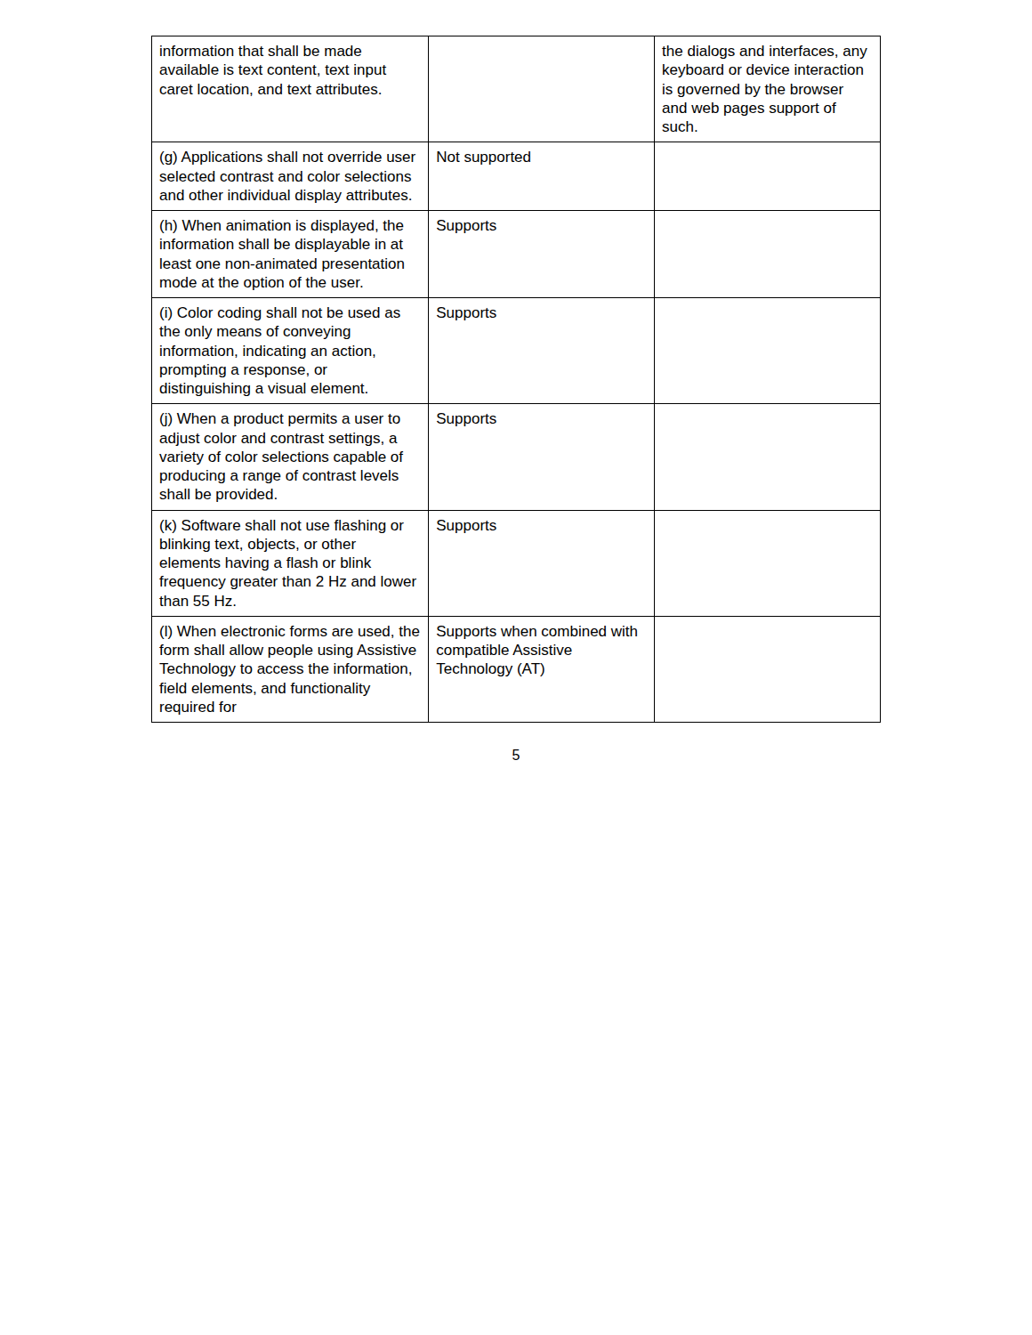| information that shall be made available is text content, text input caret location, and text attributes. | | the dialogs and interfaces, any keyboard or device interaction is governed by the browser and web pages support of such. |
| (g) Applications shall not override user selected contrast and color selections and other individual display attributes. | Not supported | |
| (h) When animation is displayed, the information shall be displayable in at least one non-animated presentation mode at the option of the user. | Supports | |
| (i) Color coding shall not be used as the only means of conveying information, indicating an action, prompting a response, or distinguishing a visual element. | Supports | |
| (j) When a product permits a user to adjust color and contrast settings, a variety of color selections capable of producing a range of contrast levels shall be provided. | Supports | |
| (k) Software shall not use flashing or blinking text, objects, or other elements having a flash or blink frequency greater than 2 Hz and lower than 55 Hz. | Supports | |
| (l) When electronic forms are used, the form shall allow people using Assistive Technology to access the information, field elements, and functionality required for | Supports when combined with compatible Assistive Technology (AT) | |
5